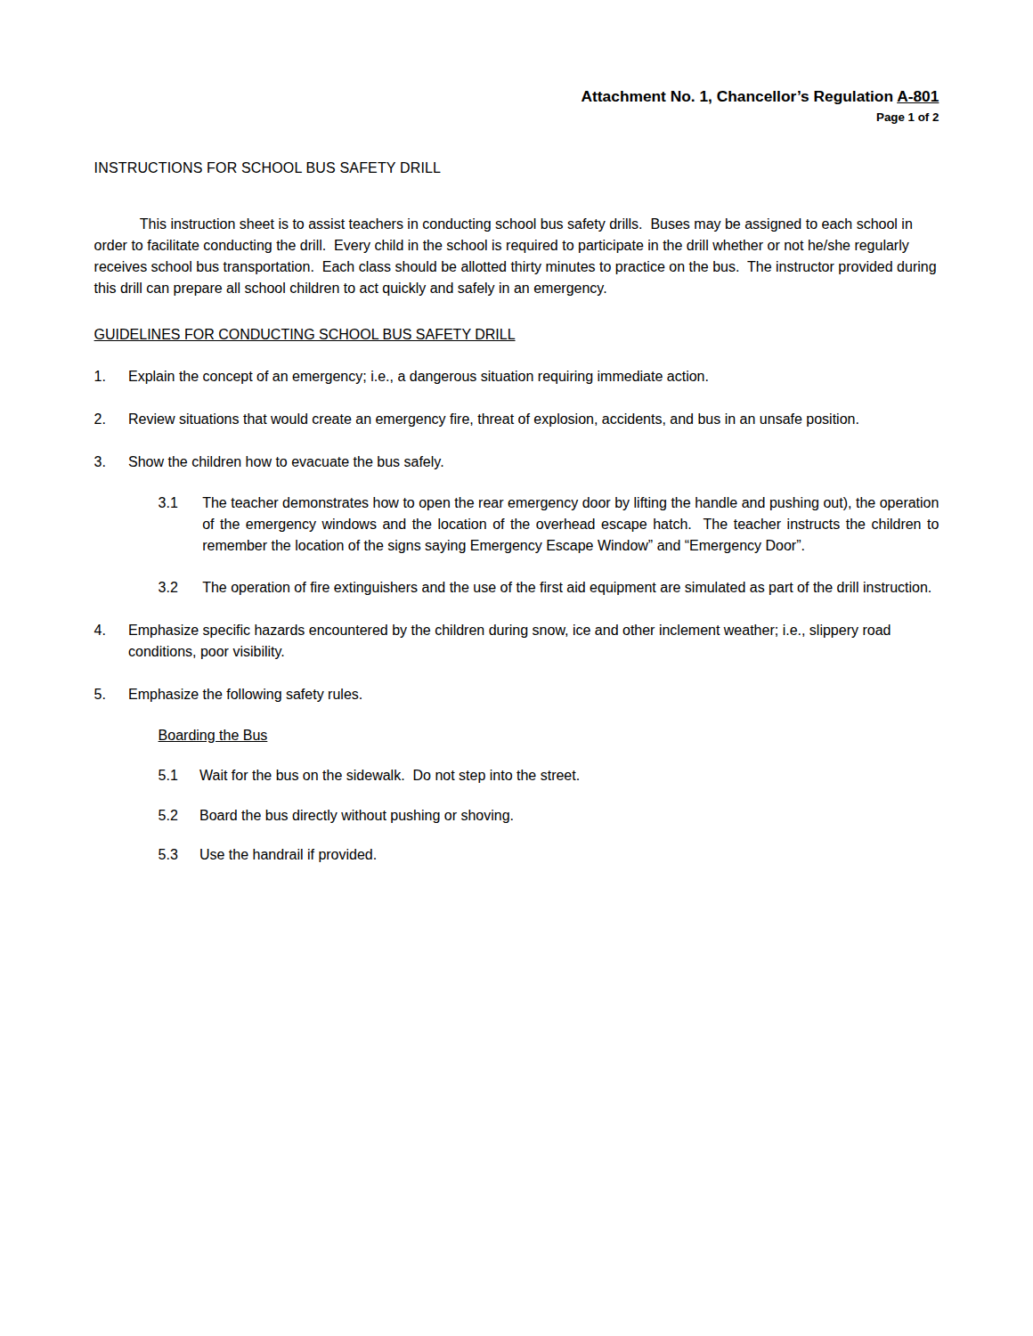Attachment No. 1, Chancellor’s Regulation A-801
Page 1 of 2
INSTRUCTIONS FOR SCHOOL BUS SAFETY DRILL
This instruction sheet is to assist teachers in conducting school bus safety drills. Buses may be assigned to each school in order to facilitate conducting the drill. Every child in the school is required to participate in the drill whether or not he/she regularly receives school bus transportation. Each class should be allotted thirty minutes to practice on the bus. The instructor provided during this drill can prepare all school children to act quickly and safely in an emergency.
GUIDELINES FOR CONDUCTING SCHOOL BUS SAFETY DRILL
1. Explain the concept of an emergency; i.e., a dangerous situation requiring immediate action.
2. Review situations that would create an emergency fire, threat of explosion, accidents, and bus in an unsafe position.
3. Show the children how to evacuate the bus safely.
3.1 The teacher demonstrates how to open the rear emergency door by lifting the handle and pushing out), the operation of the emergency windows and the location of the overhead escape hatch. The teacher instructs the children to remember the location of the signs saying Emergency Escape Window” and “Emergency Door”.
3.2 The operation of fire extinguishers and the use of the first aid equipment are simulated as part of the drill instruction.
4. Emphasize specific hazards encountered by the children during snow, ice and other inclement weather; i.e., slippery road conditions, poor visibility.
5. Emphasize the following safety rules.
Boarding the Bus
5.1 Wait for the bus on the sidewalk. Do not step into the street.
5.2 Board the bus directly without pushing or shoving.
5.3 Use the handrail if provided.